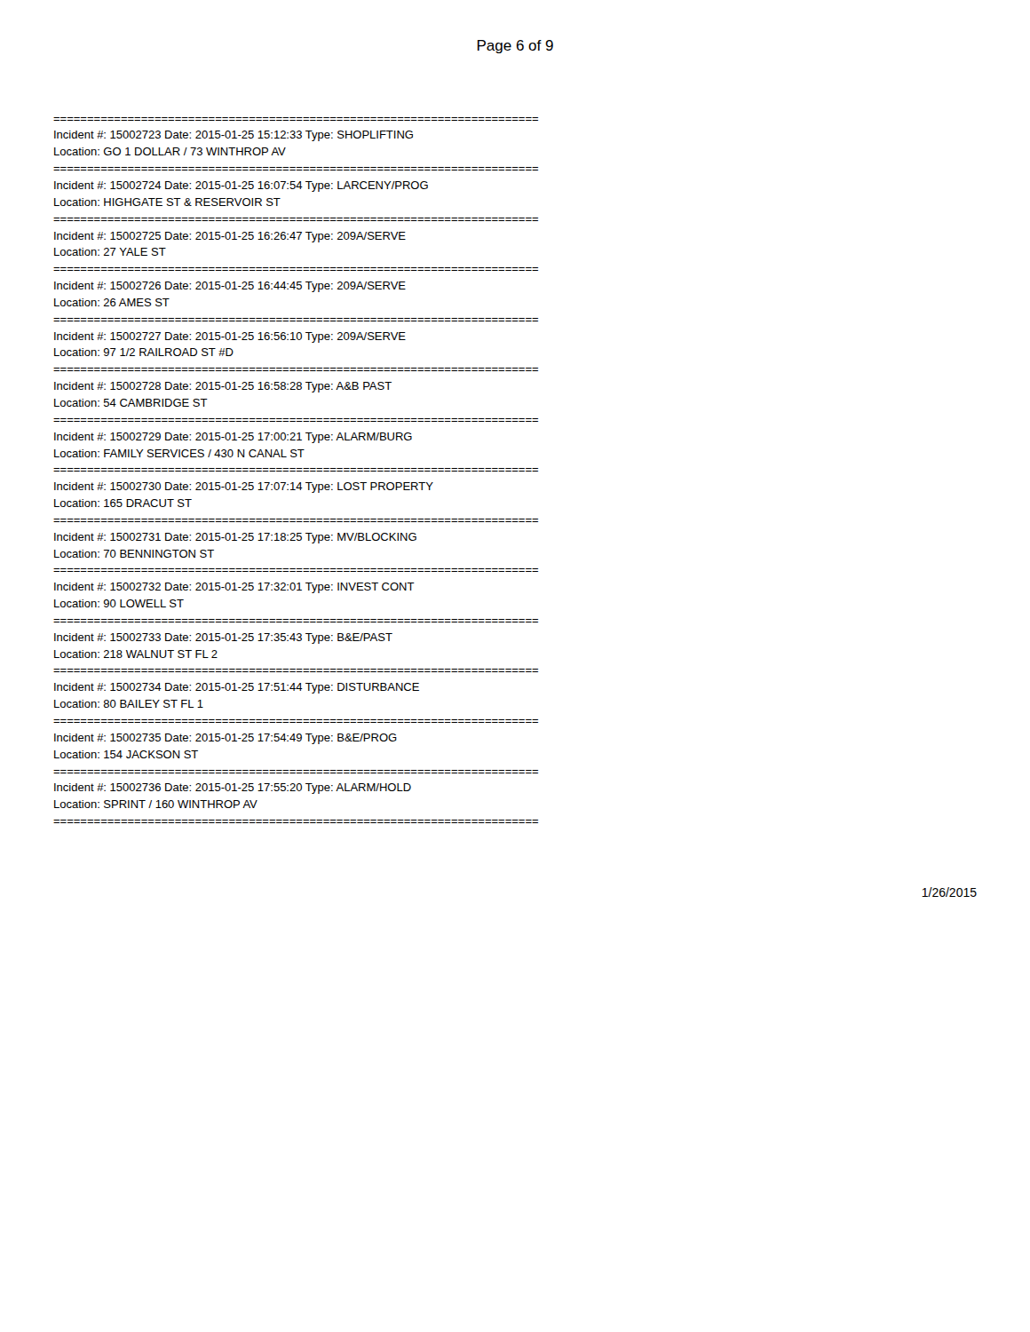Page 6 of 9
========================================================================
Incident #: 15002723 Date: 2015-01-25 15:12:33 Type: SHOPLIFTING
Location: GO 1 DOLLAR / 73 WINTHROP AV
========================================================================
Incident #: 15002724 Date: 2015-01-25 16:07:54 Type: LARCENY/PROG
Location: HIGHGATE ST & RESERVOIR ST
========================================================================
Incident #: 15002725 Date: 2015-01-25 16:26:47 Type: 209A/SERVE
Location: 27 YALE ST
========================================================================
Incident #: 15002726 Date: 2015-01-25 16:44:45 Type: 209A/SERVE
Location: 26 AMES ST
========================================================================
Incident #: 15002727 Date: 2015-01-25 16:56:10 Type: 209A/SERVE
Location: 97 1/2 RAILROAD ST #D
========================================================================
Incident #: 15002728 Date: 2015-01-25 16:58:28 Type: A&B PAST
Location: 54 CAMBRIDGE ST
========================================================================
Incident #: 15002729 Date: 2015-01-25 17:00:21 Type: ALARM/BURG
Location: FAMILY SERVICES / 430 N CANAL ST
========================================================================
Incident #: 15002730 Date: 2015-01-25 17:07:14 Type: LOST PROPERTY
Location: 165 DRACUT ST
========================================================================
Incident #: 15002731 Date: 2015-01-25 17:18:25 Type: MV/BLOCKING
Location: 70 BENNINGTON ST
========================================================================
Incident #: 15002732 Date: 2015-01-25 17:32:01 Type: INVEST CONT
Location: 90 LOWELL ST
========================================================================
Incident #: 15002733 Date: 2015-01-25 17:35:43 Type: B&E/PAST
Location: 218 WALNUT ST FL 2
========================================================================
Incident #: 15002734 Date: 2015-01-25 17:51:44 Type: DISTURBANCE
Location: 80 BAILEY ST FL 1
========================================================================
Incident #: 15002735 Date: 2015-01-25 17:54:49 Type: B&E/PROG
Location: 154 JACKSON ST
========================================================================
Incident #: 15002736 Date: 2015-01-25 17:55:20 Type: ALARM/HOLD
Location: SPRINT / 160 WINTHROP AV
========================================================================
1/26/2015